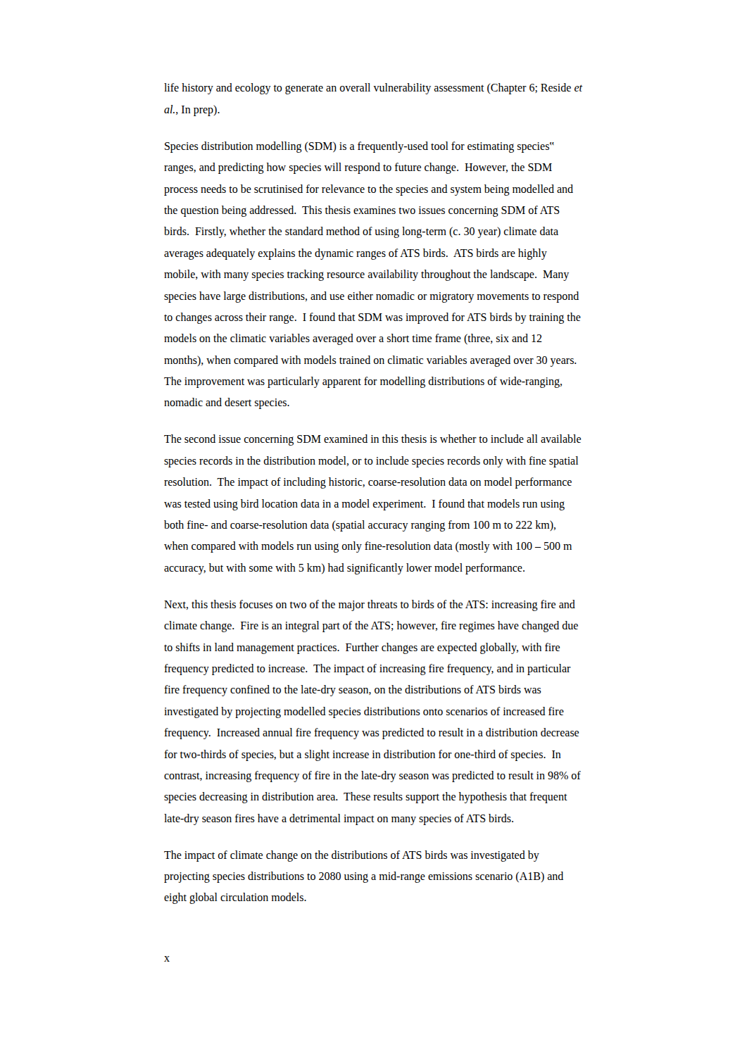life history and ecology to generate an overall vulnerability assessment (Chapter 6; Reside et al., In prep).
Species distribution modelling (SDM) is a frequently-used tool for estimating species‟ ranges, and predicting how species will respond to future change. However, the SDM process needs to be scrutinised for relevance to the species and system being modelled and the question being addressed. This thesis examines two issues concerning SDM of ATS birds. Firstly, whether the standard method of using long-term (c. 30 year) climate data averages adequately explains the dynamic ranges of ATS birds. ATS birds are highly mobile, with many species tracking resource availability throughout the landscape. Many species have large distributions, and use either nomadic or migratory movements to respond to changes across their range. I found that SDM was improved for ATS birds by training the models on the climatic variables averaged over a short time frame (three, six and 12 months), when compared with models trained on climatic variables averaged over 30 years. The improvement was particularly apparent for modelling distributions of wide-ranging, nomadic and desert species.
The second issue concerning SDM examined in this thesis is whether to include all available species records in the distribution model, or to include species records only with fine spatial resolution. The impact of including historic, coarse-resolution data on model performance was tested using bird location data in a model experiment. I found that models run using both fine- and coarse-resolution data (spatial accuracy ranging from 100 m to 222 km), when compared with models run using only fine-resolution data (mostly with 100 – 500 m accuracy, but with some with 5 km) had significantly lower model performance.
Next, this thesis focuses on two of the major threats to birds of the ATS: increasing fire and climate change. Fire is an integral part of the ATS; however, fire regimes have changed due to shifts in land management practices. Further changes are expected globally, with fire frequency predicted to increase. The impact of increasing fire frequency, and in particular fire frequency confined to the late-dry season, on the distributions of ATS birds was investigated by projecting modelled species distributions onto scenarios of increased fire frequency. Increased annual fire frequency was predicted to result in a distribution decrease for two-thirds of species, but a slight increase in distribution for one-third of species. In contrast, increasing frequency of fire in the late-dry season was predicted to result in 98% of species decreasing in distribution area. These results support the hypothesis that frequent late-dry season fires have a detrimental impact on many species of ATS birds.
The impact of climate change on the distributions of ATS birds was investigated by projecting species distributions to 2080 using a mid-range emissions scenario (A1B) and eight global circulation models.
x